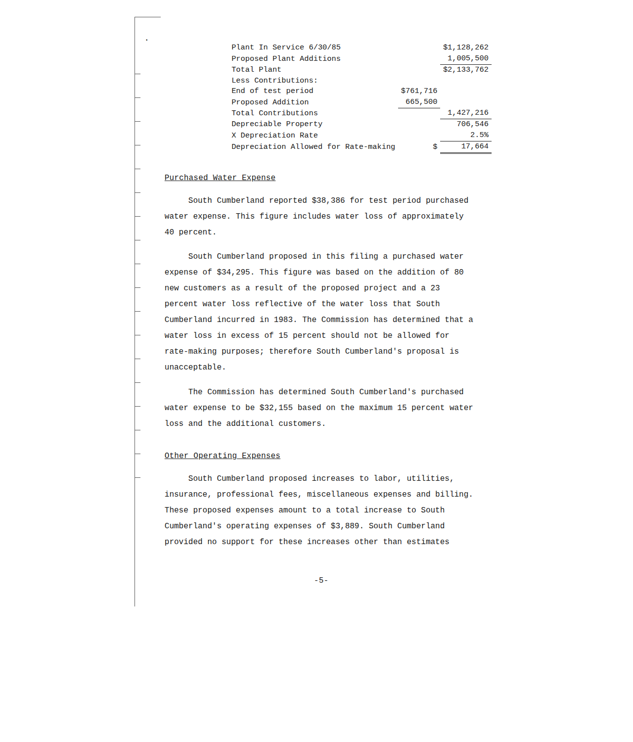.
| Plant In Service 6/30/85 | | $1,128,262 |
| Proposed Plant Additions | | 1,005,500 |
| Total Plant | | $2,133,762 |
| Less Contributions: | | |
| End of test period | $761,716 | |
| Proposed Addition | 665,500 | |
| Total Contributions | | 1,427,216 |
| Depreciable Property | | 706,546 |
| X Depreciation Rate | | 2.5% |
| Depreciation Allowed for Rate-making | $ | 17,664 |
Purchased Water Expense
South Cumberland reported $38,386 for test period purchased water expense. This figure includes water loss of approximately 40 percent.
South Cumberland proposed in this filing a purchased water expense of $34,295. This figure was based on the addition of 80 new customers as a result of the proposed project and a 23 percent water loss reflective of the water loss that South Cumberland incurred in 1983. The Commission has determined that a water loss in excess of 15 percent should not be allowed for rate-making purposes; therefore South Cumberland's proposal is unacceptable.
The Commission has determined South Cumberland's purchased water expense to be $32,155 based on the maximum 15 percent water loss and the additional customers.
Other Operating Expenses
South Cumberland proposed increases to labor, utilities, insurance, professional fees, miscellaneous expenses and billing. These proposed expenses amount to a total increase to South Cumberland's operating expenses of $3,889. South Cumberland provided no support for these increases other than estimates
-5-